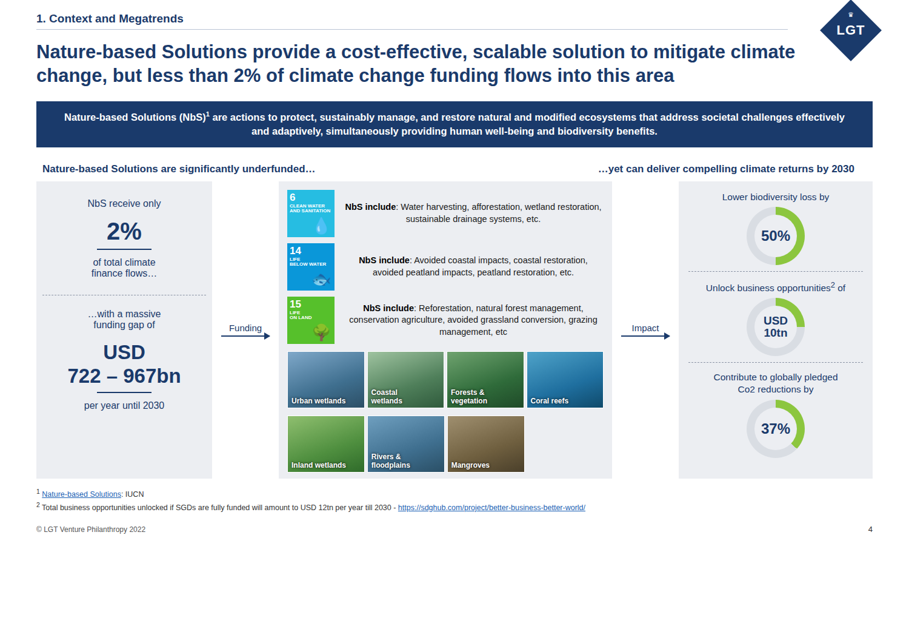1. Context and Megatrends
♛
LGT
Nature-based Solutions provide a cost-effective, scalable solution to mitigate climate change, but less than 2% of climate change funding flows into this area
Nature-based Solutions (NbS)1 are actions to protect, sustainably manage, and restore natural and modified ecosystems that address societal challenges effectively and adaptively, simultaneously providing human well-being and biodiversity benefits.
Nature-based Solutions are significantly underfunded…
…yet can deliver compelling climate returns by 2030
NbS receive only
2%
of total climate
finance flows…
…with a massive
funding gap of
USD
722 – 967bn
per year until 2030
Funding
6 CLEAN WATER
AND SANITATION 💧
NbS include: Water harvesting, afforestation, wetland restoration, sustainable drainage systems, etc.
14 LIFE
BELOW WATER 🐟
NbS include: Avoided coastal impacts, coastal restoration, avoided peatland impacts, peatland restoration, etc.
15 LIFE
ON LAND 🌳
NbS include: Reforestation, natural forest management, conservation agriculture, avoided grassland conversion, grazing management, etc
Urban wetlands
Coastal
wetlands
Forests &
vegetation
Coral reefs
Inland wetlands
Rivers &
floodplains
Mangroves
Impact
Lower biodiversity loss by
50%
Unlock business opportunities2 of
USD
10tn
Contribute to globally pledged
Co2 reductions by
37%
1 Nature-based Solutions: IUCN
2 Total business opportunities unlocked if SGDs are fully funded will amount to USD 12tn per year till 2030 - https://sdghub.com/project/better-business-better-world/
© LGT Venture Philanthropy 2022
4